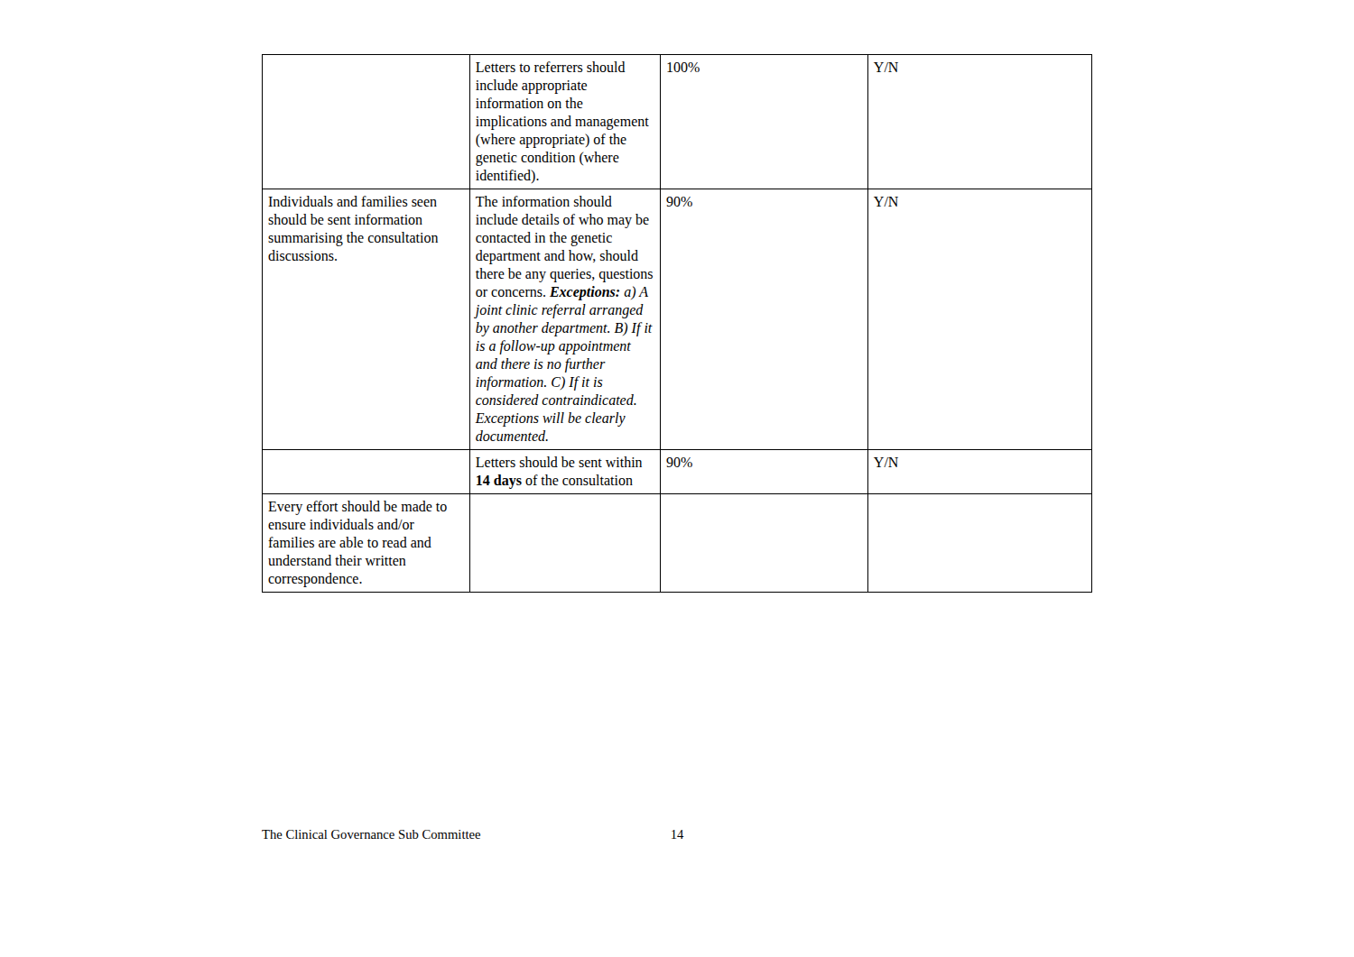| | Letters to referrers should include appropriate information on the implications and management (where appropriate) of the genetic condition (where identified). | 100% | Y/N |
| Individuals and families seen should be sent information summarising the consultation discussions. | The information should include details of who may be contacted in the genetic department and how, should there be any queries, questions or concerns. Exceptions: a) A joint clinic referral arranged by another department. B) If it is a follow-up appointment and there is no further information. C) If it is considered contraindicated. Exceptions will be clearly documented. | 90% | Y/N |
| | Letters should be sent within 14 days of the consultation | 90% | Y/N |
| Every effort should be made to ensure individuals and/or families are able to read and understand their written correspondence. | | | |
The Clinical Governance Sub Committee 14